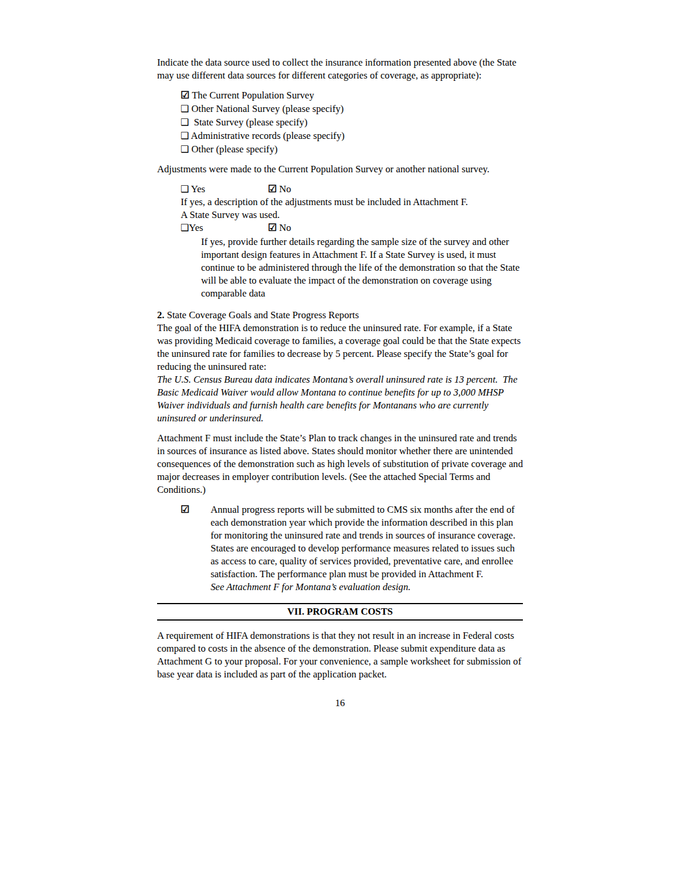Indicate the data source used to collect the insurance information presented above (the State may use different data sources for different categories of coverage, as appropriate):
☑ The Current Population Survey
❑ Other National Survey (please specify)
❑ State Survey (please specify)
❑ Administrative records (please specify)
❑ Other (please specify)
Adjustments were made to the Current Population Survey or another national survey.
❑ Yes☑ No
If yes, a description of the adjustments must be included in Attachment F.
A State Survey was used.
❑Yes☑ No
If yes, provide further details regarding the sample size of the survey and other important design features in Attachment F. If a State Survey is used, it must continue to be administered through the life of the demonstration so that the State will be able to evaluate the impact of the demonstration on coverage using comparable data
2. State Coverage Goals and State Progress Reports
The goal of the HIFA demonstration is to reduce the uninsured rate. For example, if a State was providing Medicaid coverage to families, a coverage goal could be that the State expects the uninsured rate for families to decrease by 5 percent. Please specify the State’s goal for reducing the uninsured rate:
The U.S. Census Bureau data indicates Montana’s overall uninsured rate is 13 percent. The Basic Medicaid Waiver would allow Montana to continue benefits for up to 3,000 MHSP Waiver individuals and furnish health care benefits for Montanans who are currently uninsured or underinsured.
Attachment F must include the State’s Plan to track changes in the uninsured rate and trends in sources of insurance as listed above. States should monitor whether there are unintended consequences of the demonstration such as high levels of substitution of private coverage and major decreases in employer contribution levels. (See the attached Special Terms and Conditions.)
☑ Annual progress reports will be submitted to CMS six months after the end of each demonstration year which provide the information described in this plan for monitoring the uninsured rate and trends in sources of insurance coverage. States are encouraged to develop performance measures related to issues such as access to care, quality of services provided, preventative care, and enrollee satisfaction. The performance plan must be provided in Attachment F.
See Attachment F for Montana’s evaluation design.
VII. PROGRAM COSTS
A requirement of HIFA demonstrations is that they not result in an increase in Federal costs compared to costs in the absence of the demonstration. Please submit expenditure data as Attachment G to your proposal. For your convenience, a sample worksheet for submission of base year data is included as part of the application packet.
16